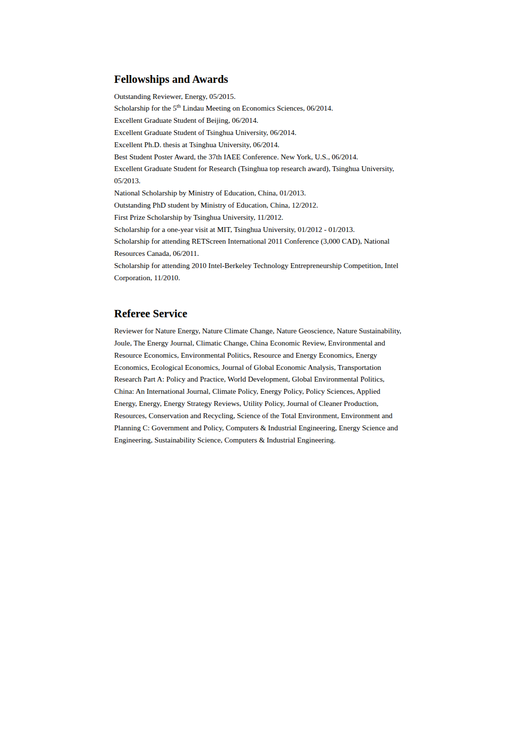Fellowships and Awards
Outstanding Reviewer, Energy, 05/2015.
Scholarship for the 5th Lindau Meeting on Economics Sciences, 06/2014.
Excellent Graduate Student of Beijing, 06/2014.
Excellent Graduate Student of Tsinghua University, 06/2014.
Excellent Ph.D. thesis at Tsinghua University, 06/2014.
Best Student Poster Award, the 37th IAEE Conference. New York, U.S., 06/2014.
Excellent Graduate Student for Research (Tsinghua top research award), Tsinghua University, 05/2013.
National Scholarship by Ministry of Education, China, 01/2013.
Outstanding PhD student by Ministry of Education, China, 12/2012.
First Prize Scholarship by Tsinghua University, 11/2012.
Scholarship for a one-year visit at MIT, Tsinghua University, 01/2012 - 01/2013.
Scholarship for attending RETScreen International 2011 Conference (3,000 CAD), National Resources Canada, 06/2011.
Scholarship for attending 2010 Intel-Berkeley Technology Entrepreneurship Competition, Intel Corporation, 11/2010.
Referee Service
Reviewer for Nature Energy, Nature Climate Change, Nature Geoscience, Nature Sustainability, Joule, The Energy Journal, Climatic Change, China Economic Review, Environmental and Resource Economics, Environmental Politics, Resource and Energy Economics, Energy Economics, Ecological Economics, Journal of Global Economic Analysis, Transportation Research Part A: Policy and Practice, World Development, Global Environmental Politics, China: An International Journal, Climate Policy, Energy Policy, Policy Sciences, Applied Energy, Energy, Energy Strategy Reviews, Utility Policy, Journal of Cleaner Production, Resources, Conservation and Recycling, Science of the Total Environment, Environment and Planning C: Government and Policy, Computers & Industrial Engineering, Energy Science and Engineering, Sustainability Science, Computers & Industrial Engineering.